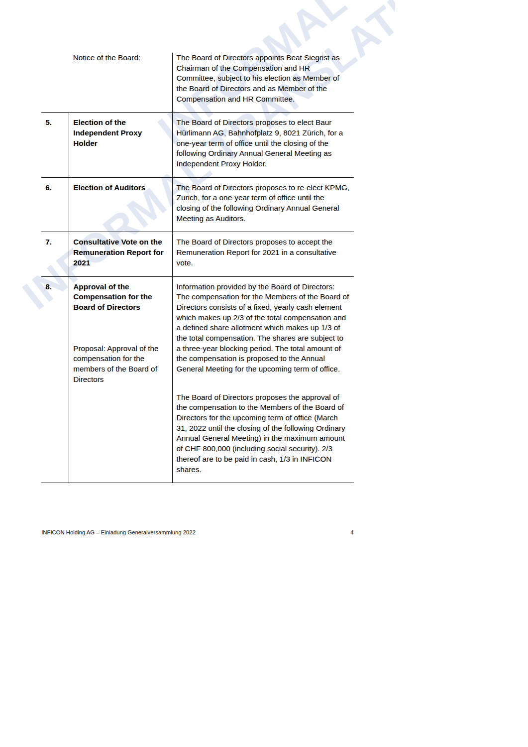INFORMAL TRANSLATION INFORMAL TRANSLATION
| | Notice of the Board: | The Board of Directors appoints Beat Siegrist as Chairman of the Compensation and HR Committee, subject to his election as Member of the Board of Directors and as Member of the Compensation and HR Committee. |
| 5. | Election of the Independent Proxy Holder | The Board of Directors proposes to elect Baur Hürlimann AG, Bahnhofplatz 9, 8021 Zürich, for a one-year term of office until the closing of the following Ordinary Annual General Meeting as Independent Proxy Holder. |
| 6. | Election of Auditors | The Board of Directors proposes to re-elect KPMG, Zurich, for a one-year term of office until the closing of the following Ordinary Annual General Meeting as Auditors. |
| 7. | Consultative Vote on the Remuneration Report for 2021 | The Board of Directors proposes to accept the Remuneration Report for 2021 in a consultative vote. |
| 8. | Approval of the Compensation for the Board of Directors Proposal: Approval of the compensation for the members of the Board of Directors | Information provided by the Board of Directors: The compensation for the Members of the Board of Directors consists of a fixed, yearly cash element which makes up 2/3 of the total compensation and a defined share allotment which makes up 1/3 of the total compensation. The shares are subject to a three-year blocking period. The total amount of the compensation is proposed to the Annual General Meeting for the upcoming term of office. The Board of Directors proposes the approval of the compensation to the Members of the Board of Directors for the upcoming term of office (March 31, 2022 until the closing of the following Ordinary Annual General Meeting) in the maximum amount of CHF 800,000 (including social security). 2/3 thereof are to be paid in cash, 1/3 in INFICON shares. |
INFICON Holding AG – Einladung Generalversammlung 2022 4